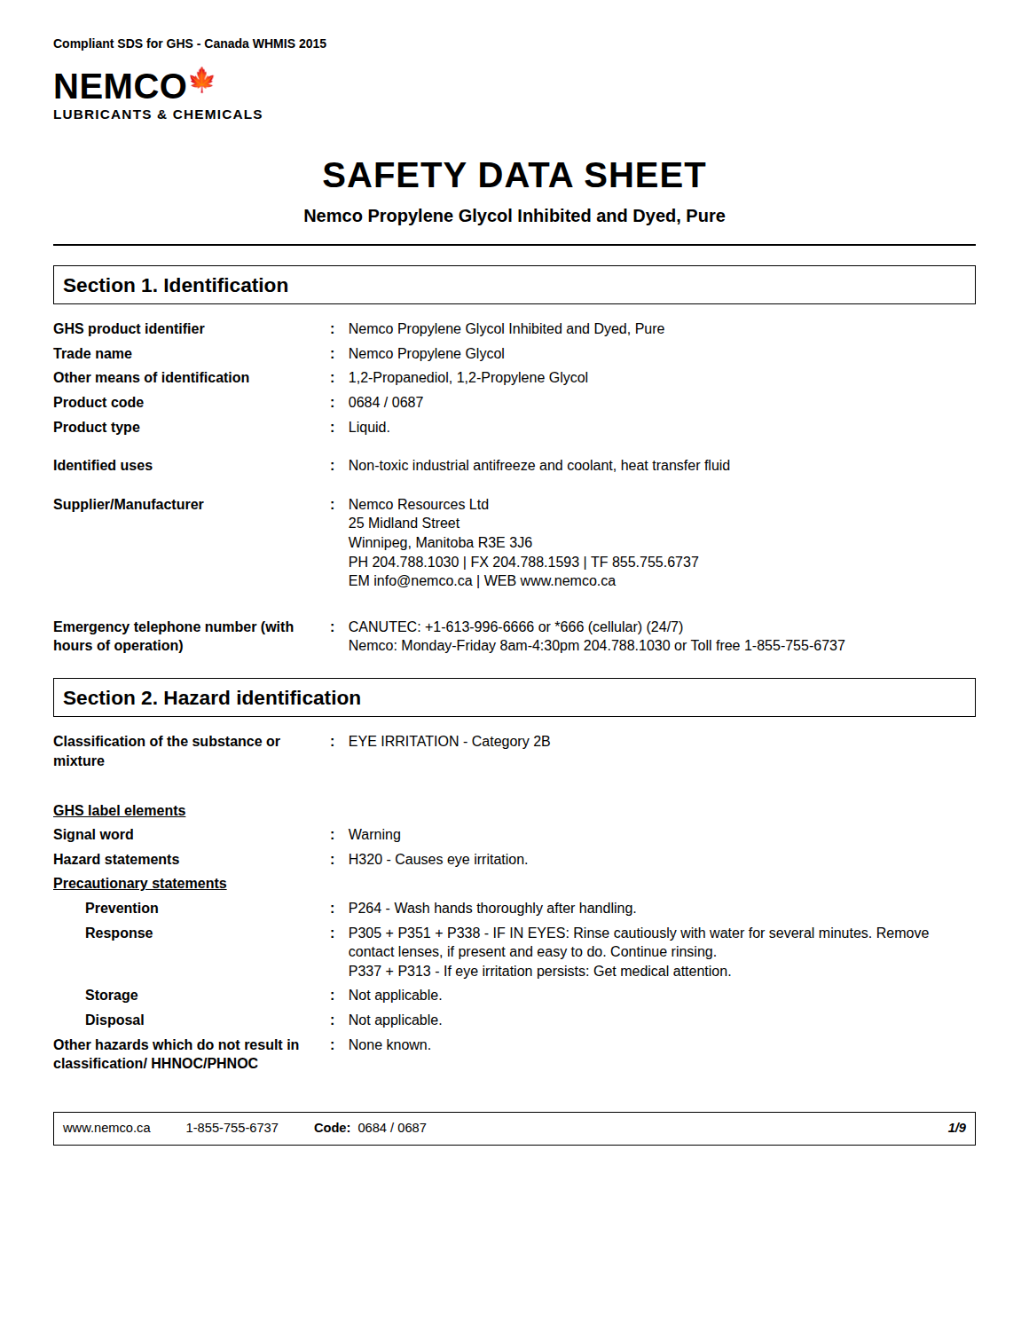Compliant SDS for GHS - Canada WHMIS 2015
NEMCO🍁
LUBRICANTS & CHEMICALS
SAFETY DATA SHEET
Nemco Propylene Glycol Inhibited and Dyed, Pure
Section 1. Identification
| GHS product identifier | : | Nemco Propylene Glycol Inhibited and Dyed, Pure |
| Trade name | : | Nemco Propylene Glycol |
| Other means of identification | : | 1,2-Propanediol, 1,2-Propylene Glycol |
| Product code | : | 0684 / 0687 |
| Product type | : | Liquid. |
| Identified uses | : | Non-toxic industrial antifreeze and coolant, heat transfer fluid |
| Supplier/Manufacturer | : | Nemco Resources Ltd 25 Midland Street Winnipeg, Manitoba R3E 3J6 PH 204.788.1030 / FX 204.788.1593 / TF 855.755.6737 EM info@nemco.ca / WEB www.nemco.ca |
| Emergency telephone number (with hours of operation) | : | CANUTEC: +1-613-996-6666 or *666 (cellular) (24/7) Nemco: Monday-Friday 8am-4:30pm 204.788.1030 or Toll free 1-855-755-6737 |
Section 2. Hazard identification
| Classification of the substance or mixture | : | EYE IRRITATION - Category 2B |
| GHS label elements |
| Signal word | : | Warning |
| Hazard statements | : | H320 - Causes eye irritation. |
| Precautionary statements | | |
| Prevention | : | P264 - Wash hands thoroughly after handling. |
| Response | : | P305 + P351 + P338 - IF IN EYES: Rinse cautiously with water for several minutes. Remove contact lenses, if present and easy to do. Continue rinsing. P337 + P313 - If eye irritation persists: Get medical attention. |
| Storage | : | Not applicable. |
| Disposal | : | Not applicable. |
| Other hazards which do not result in classification/ HHNOC/PHNOC | : | None known. |
www.nemco.ca 1-855-755-6737 Code: 0684 / 0687
1/9